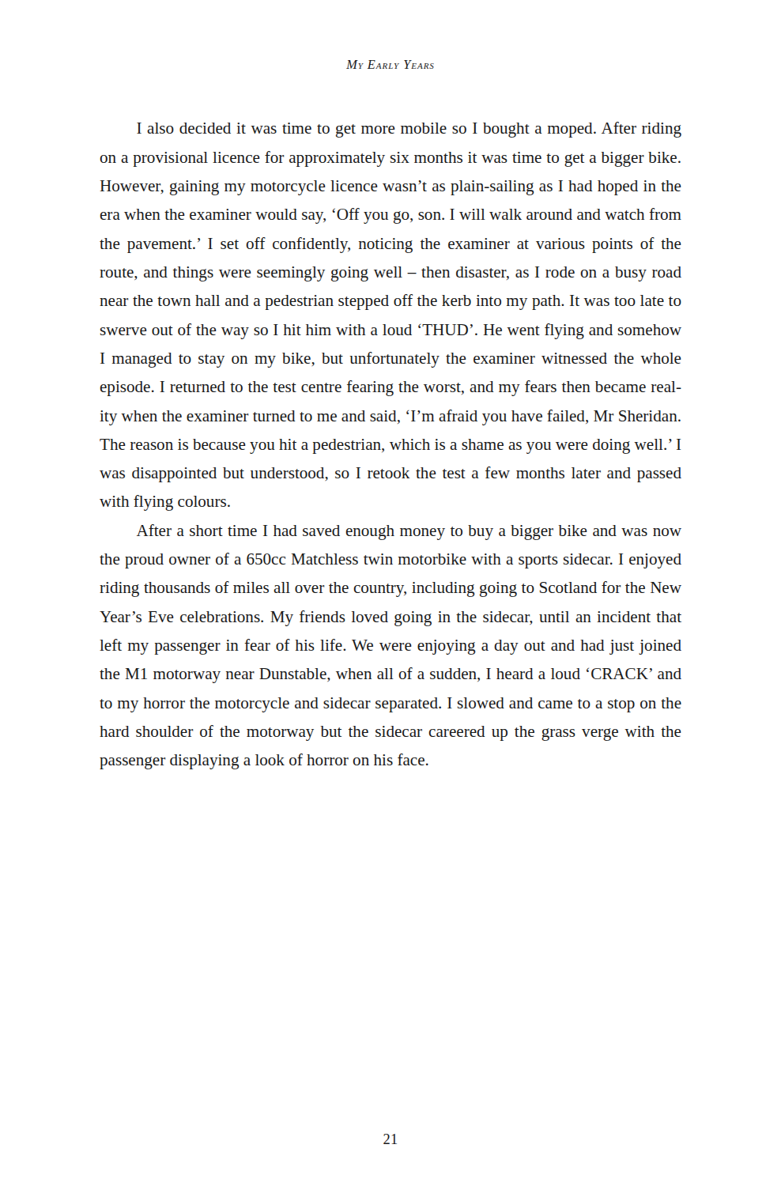My Early Years
I also decided it was time to get more mobile so I bought a moped. After riding on a provisional licence for approximately six months it was time to get a bigger bike. However, gaining my motorcycle licence wasn’t as plain-sailing as I had hoped in the era when the examiner would say, ‘Off you go, son. I will walk around and watch from the pavement.’ I set off confidently, noticing the examiner at various points of the route, and things were seemingly going well – then disaster, as I rode on a busy road near the town hall and a pedestrian stepped off the kerb into my path. It was too late to swerve out of the way so I hit him with a loud ‘THUD’. He went flying and somehow I managed to stay on my bike, but unfortunately the examiner witnessed the whole episode. I returned to the test centre fearing the worst, and my fears then became reality when the examiner turned to me and said, ‘I’m afraid you have failed, Mr Sheridan. The reason is because you hit a pedestrian, which is a shame as you were doing well.’ I was disappointed but understood, so I retook the test a few months later and passed with flying colours.
After a short time I had saved enough money to buy a bigger bike and was now the proud owner of a 650cc Matchless twin motorbike with a sports sidecar. I enjoyed riding thousands of miles all over the country, including going to Scotland for the New Year’s Eve celebrations. My friends loved going in the sidecar, until an incident that left my passenger in fear of his life. We were enjoying a day out and had just joined the M1 motorway near Dunstable, when all of a sudden, I heard a loud ‘CRACK’ and to my horror the motorcycle and sidecar separated. I slowed and came to a stop on the hard shoulder of the motorway but the sidecar careered up the grass verge with the passenger displaying a look of horror on his face.
21